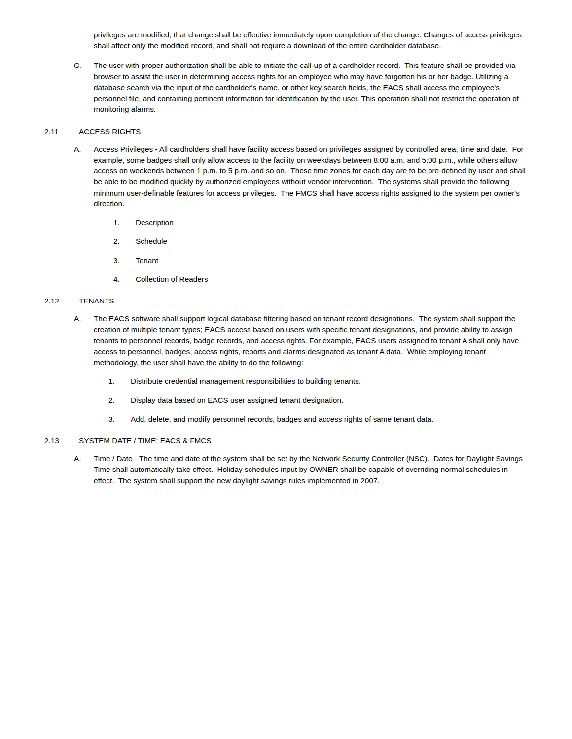privileges are modified, that change shall be effective immediately upon completion of the change. Changes of access privileges shall affect only the modified record, and shall not require a download of the entire cardholder database.
G.
The user with proper authorization shall be able to initiate the call-up of a cardholder record. This feature shall be provided via browser to assist the user in determining access rights for an employee who may have forgotten his or her badge. Utilizing a database search via the input of the cardholder's name, or other key search fields, the EACS shall access the employee's personnel file, and containing pertinent information for identification by the user. This operation shall not restrict the operation of monitoring alarms.
2.11
ACCESS RIGHTS
A.
Access Privileges - All cardholders shall have facility access based on privileges assigned by controlled area, time and date. For example, some badges shall only allow access to the facility on weekdays between 8:00 a.m. and 5:00 p.m., while others allow access on weekends between 1 p.m. to 5 p.m. and so on. These time zones for each day are to be pre-defined by user and shall be able to be modified quickly by authorized employees without vendor intervention. The systems shall provide the following minimum user-definable features for access privileges. The FMCS shall have access rights assigned to the system per owner's direction.
1.
Description
2.
Schedule
3.
Tenant
4.
Collection of Readers
2.12
TENANTS
A.
The EACS software shall support logical database filtering based on tenant record designations. The system shall support the creation of multiple tenant types; EACS access based on users with specific tenant designations, and provide ability to assign tenants to personnel records, badge records, and access rights. For example, EACS users assigned to tenant A shall only have access to personnel, badges, access rights, reports and alarms designated as tenant A data. While employing tenant methodology, the user shall have the ability to do the following:
1.
Distribute credential management responsibilities to building tenants.
2.
Display data based on EACS user assigned tenant designation.
3.
Add, delete, and modify personnel records, badges and access rights of same tenant data.
2.13
SYSTEM DATE / TIME: EACS & FMCS
A.
Time / Date - The time and date of the system shall be set by the Network Security Controller (NSC). Dates for Daylight Savings Time shall automatically take effect. Holiday schedules input by OWNER shall be capable of overriding normal schedules in effect. The system shall support the new daylight savings rules implemented in 2007.